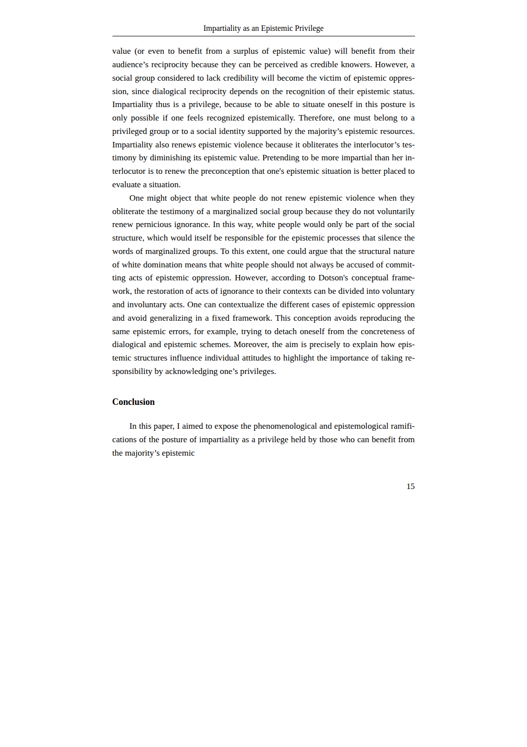Impartiality as an Epistemic Privilege
value (or even to benefit from a surplus of epistemic value) will benefit from their audience’s reciprocity because they can be perceived as credible knowers. However, a social group considered to lack credibility will become the victim of epistemic oppression, since dialogical reciprocity depends on the recognition of their epistemic status. Impartiality thus is a privilege, because to be able to situate oneself in this posture is only possible if one feels recognized epistemically. Therefore, one must belong to a privileged group or to a social identity supported by the majority’s epistemic resources. Impartiality also renews epistemic violence because it obliterates the interlocutor’s testimony by diminishing its epistemic value. Pretending to be more impartial than her interlocutor is to renew the preconception that one's epistemic situation is better placed to evaluate a situation.
One might object that white people do not renew epistemic violence when they obliterate the testimony of a marginalized social group because they do not voluntarily renew pernicious ignorance. In this way, white people would only be part of the social structure, which would itself be responsible for the epistemic processes that silence the words of marginalized groups. To this extent, one could argue that the structural nature of white domination means that white people should not always be accused of committing acts of epistemic oppression. However, according to Dotson's conceptual framework, the restoration of acts of ignorance to their contexts can be divided into voluntary and involuntary acts. One can contextualize the different cases of epistemic oppression and avoid generalizing in a fixed framework. This conception avoids reproducing the same epistemic errors, for example, trying to detach oneself from the concreteness of dialogical and epistemic schemes. Moreover, the aim is precisely to explain how epistemic structures influence individual attitudes to highlight the importance of taking responsibility by acknowledging one’s privileges.
Conclusion
In this paper, I aimed to expose the phenomenological and epistemological ramifications of the posture of impartiality as a privilege held by those who can benefit from the majority’s epistemic
15